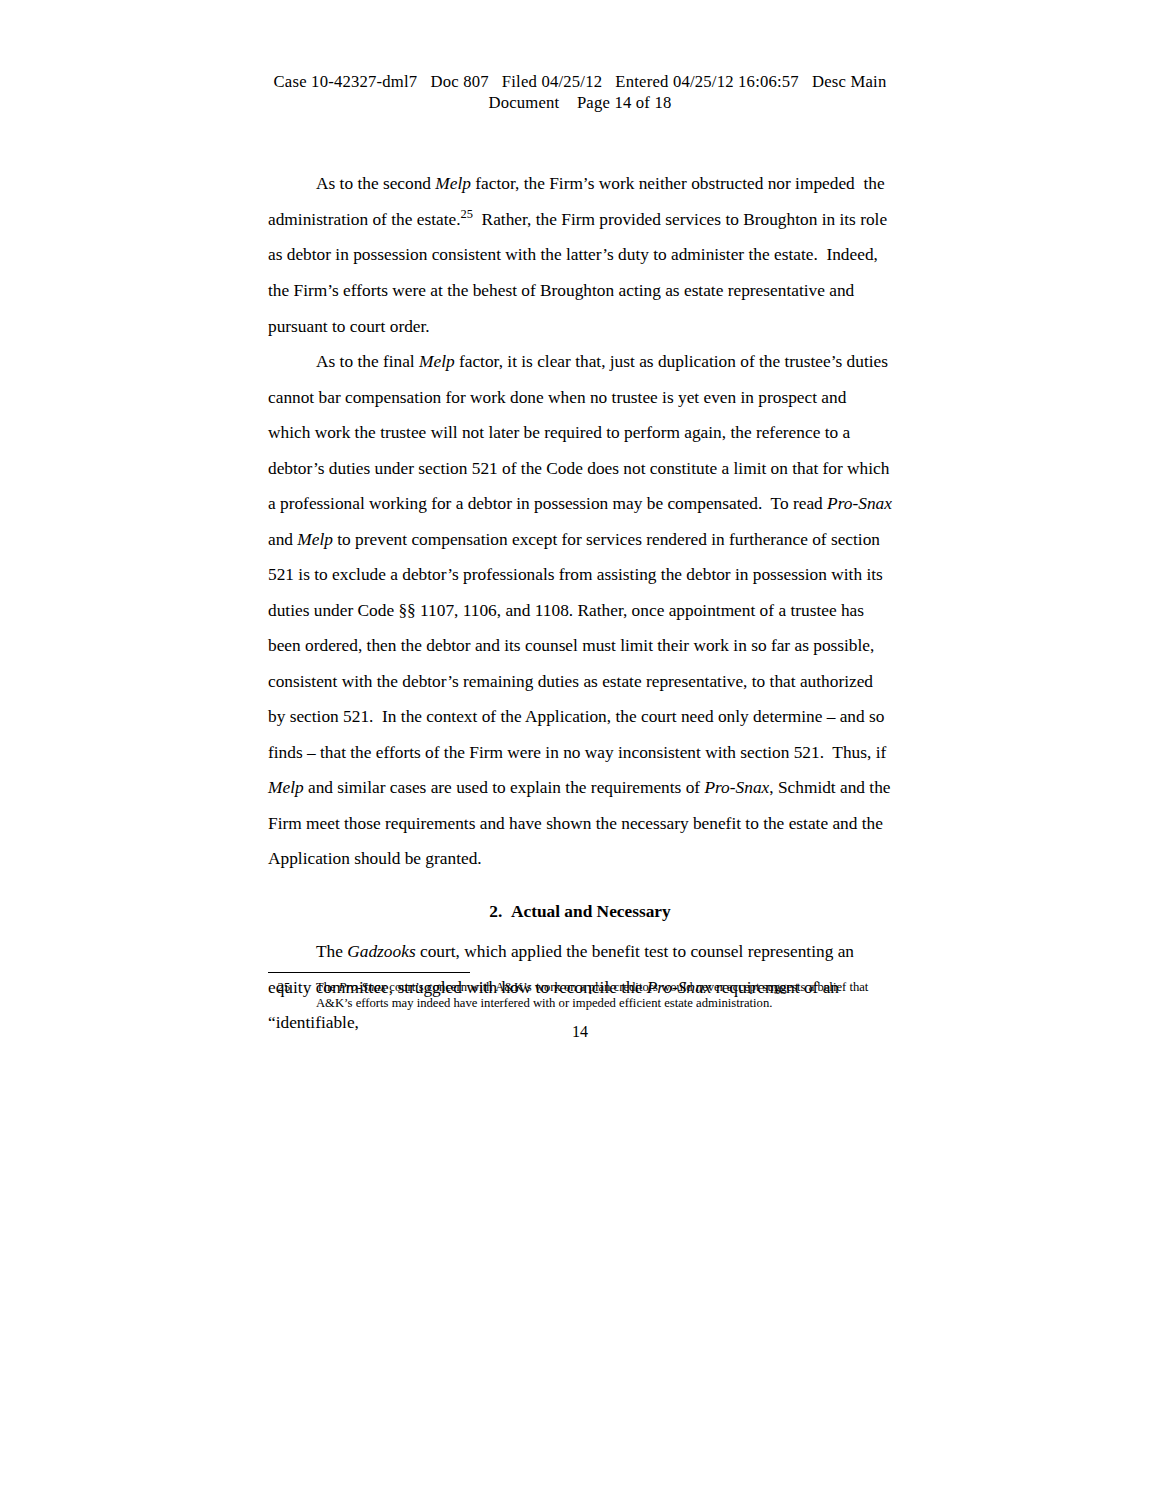Case 10-42327-dml7 Doc 807 Filed 04/25/12 Entered 04/25/12 16:06:57 Desc Main
Document Page 14 of 18
As to the second Melp factor, the Firm’s work neither obstructed nor impeded the administration of the estate.25 Rather, the Firm provided services to Broughton in its role as debtor in possession consistent with the latter’s duty to administer the estate. Indeed, the Firm’s efforts were at the behest of Broughton acting as estate representative and pursuant to court order.
As to the final Melp factor, it is clear that, just as duplication of the trustee’s duties cannot bar compensation for work done when no trustee is yet even in prospect and which work the trustee will not later be required to perform again, the reference to a debtor’s duties under section 521 of the Code does not constitute a limit on that for which a professional working for a debtor in possession may be compensated. To read Pro-Snax and Melp to prevent compensation except for services rendered in furtherance of section 521 is to exclude a debtor’s professionals from assisting the debtor in possession with its duties under Code §§ 1107, 1106, and 1108. Rather, once appointment of a trustee has been ordered, then the debtor and its counsel must limit their work in so far as possible, consistent with the debtor’s remaining duties as estate representative, to that authorized by section 521. In the context of the Application, the court need only determine – and so finds – that the efforts of the Firm were in no way inconsistent with section 521. Thus, if Melp and similar cases are used to explain the requirements of Pro-Snax, Schmidt and the Firm meet those requirements and have shown the necessary benefit to the estate and the Application should be granted.
2. Actual and Necessary
The Gadzooks court, which applied the benefit test to counsel representing an equity committee, struggled with how to reconcile the Pro-Snax requirement of an “identifiable,
25
The Pro-Snax court’s concern with A&K’s work on a plan creditors would never accept suggests a belief that A&K’s efforts may indeed have interfered with or impeded efficient estate administration.
14